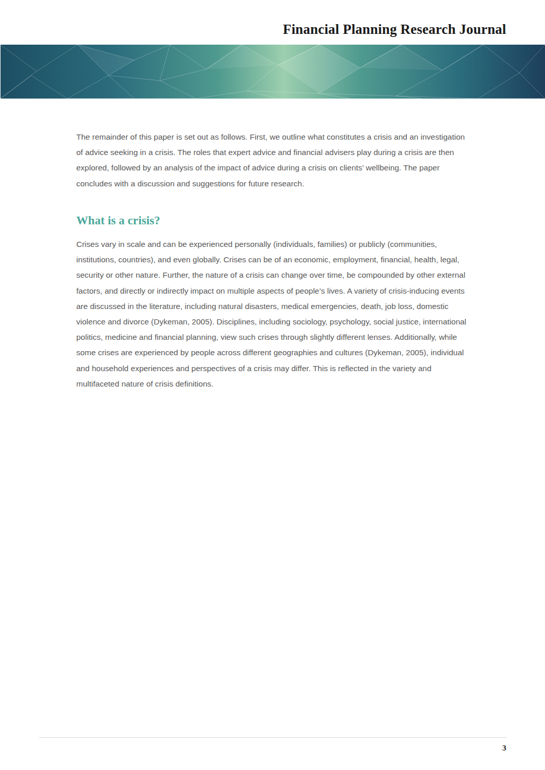Financial Planning Research Journal
The remainder of this paper is set out as follows. First, we outline what constitutes a crisis and an investigation of advice seeking in a crisis. The roles that expert advice and financial advisers play during a crisis are then explored, followed by an analysis of the impact of advice during a crisis on clients’ wellbeing. The paper concludes with a discussion and suggestions for future research.
What is a crisis?
Crises vary in scale and can be experienced personally (individuals, families) or publicly (communities, institutions, countries), and even globally. Crises can be of an economic, employment, financial, health, legal, security or other nature. Further, the nature of a crisis can change over time, be compounded by other external factors, and directly or indirectly impact on multiple aspects of people’s lives. A variety of crisis-inducing events are discussed in the literature, including natural disasters, medical emergencies, death, job loss, domestic violence and divorce (Dykeman, 2005). Disciplines, including sociology, psychology, social justice, international politics, medicine and financial planning, view such crises through slightly different lenses. Additionally, while some crises are experienced by people across different geographies and cultures (Dykeman, 2005), individual and household experiences and perspectives of a crisis may differ. This is reflected in the variety and multifaceted nature of crisis definitions.
3